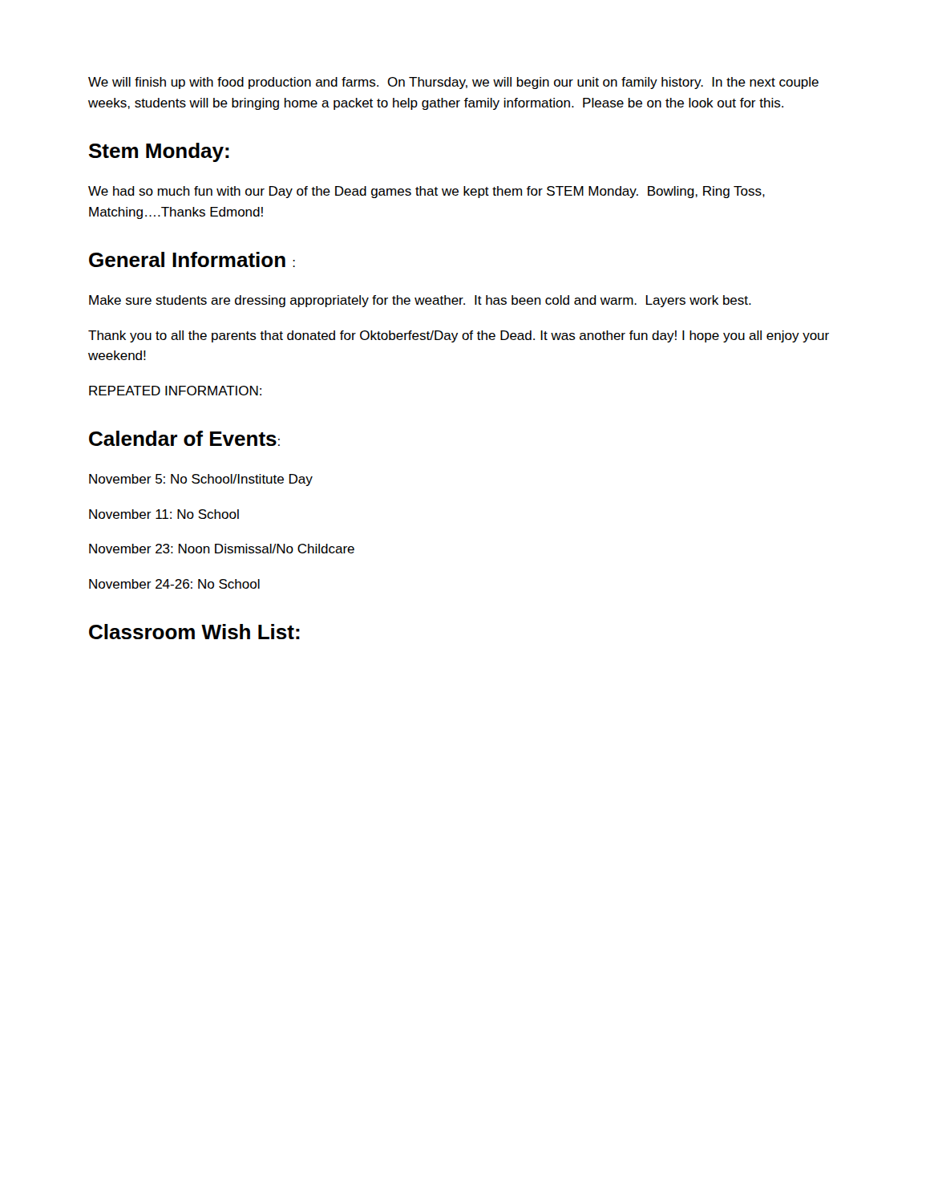We will finish up with food production and farms. On Thursday, we will begin our unit on family history. In the next couple weeks, students will be bringing home a packet to help gather family information. Please be on the look out for this.
Stem Monday:
We had so much fun with our Day of the Dead games that we kept them for STEM Monday. Bowling, Ring Toss, Matching….Thanks Edmond!
General Information :
Make sure students are dressing appropriately for the weather. It has been cold and warm. Layers work best.
Thank you to all the parents that donated for Oktoberfest/Day of the Dead. It was another fun day! I hope you all enjoy your weekend!
REPEATED INFORMATION:
Calendar of Events:
November 5: No School/Institute Day
November 11: No School
November 23: Noon Dismissal/No Childcare
November 24-26: No School
Classroom Wish List: